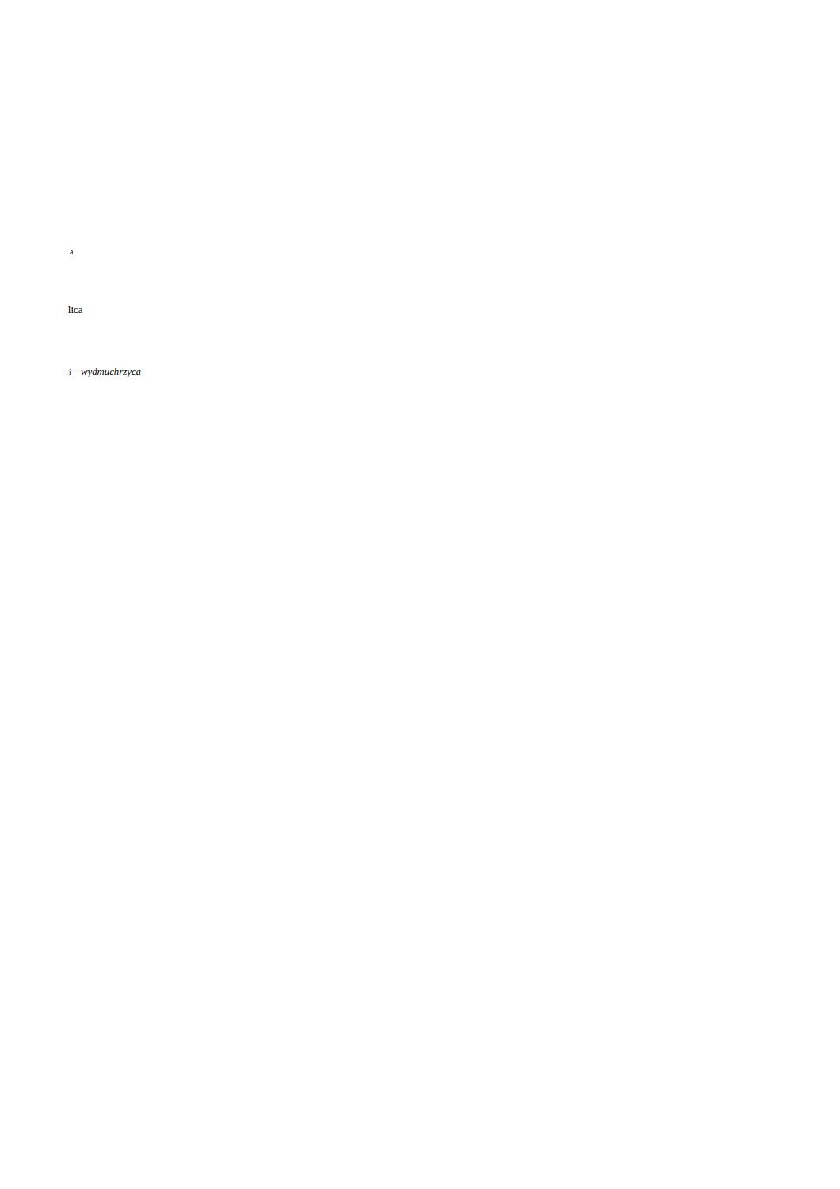a
lica
iwydmuchrzyca